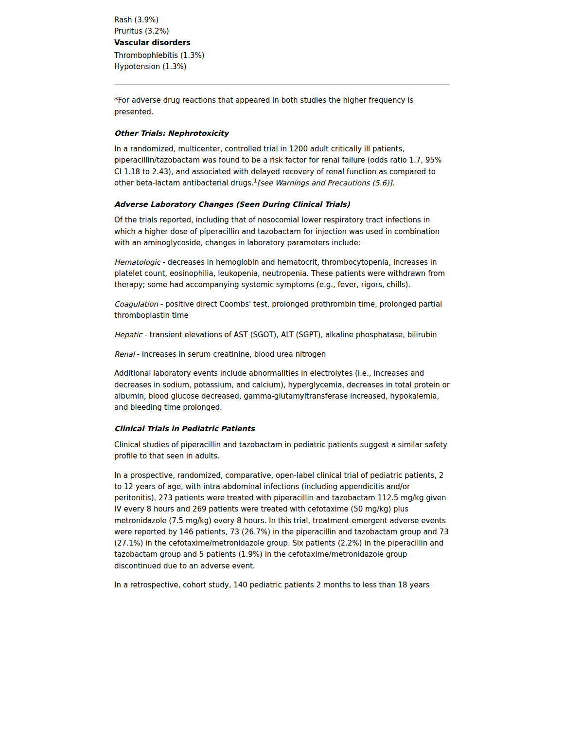Rash (3.9%)
Pruritus (3.2%)
Vascular disorders
Thrombophlebitis (1.3%)
Hypotension (1.3%)
*For adverse drug reactions that appeared in both studies the higher frequency is presented.
Other Trials: Nephrotoxicity
In a randomized, multicenter, controlled trial in 1200 adult critically ill patients, piperacillin/tazobactam was found to be a risk factor for renal failure (odds ratio 1.7, 95% CI 1.18 to 2.43), and associated with delayed recovery of renal function as compared to other beta-lactam antibacterial drugs.1[see Warnings and Precautions (5.6)].
Adverse Laboratory Changes (Seen During Clinical Trials)
Of the trials reported, including that of nosocomial lower respiratory tract infections in which a higher dose of piperacillin and tazobactam for injection was used in combination with an aminoglycoside, changes in laboratory parameters include:
Hematologic - decreases in hemoglobin and hematocrit, thrombocytopenia, increases in platelet count, eosinophilia, leukopenia, neutropenia. These patients were withdrawn from therapy; some had accompanying systemic symptoms (e.g., fever, rigors, chills).
Coagulation - positive direct Coombs' test, prolonged prothrombin time, prolonged partial thromboplastin time
Hepatic - transient elevations of AST (SGOT), ALT (SGPT), alkaline phosphatase, bilirubin
Renal - increases in serum creatinine, blood urea nitrogen
Additional laboratory events include abnormalities in electrolytes (i.e., increases and decreases in sodium, potassium, and calcium), hyperglycemia, decreases in total protein or albumin, blood glucose decreased, gamma-glutamyltransferase increased, hypokalemia, and bleeding time prolonged.
Clinical Trials in Pediatric Patients
Clinical studies of piperacillin and tazobactam in pediatric patients suggest a similar safety profile to that seen in adults.
In a prospective, randomized, comparative, open-label clinical trial of pediatric patients, 2 to 12 years of age, with intra-abdominal infections (including appendicitis and/or peritonitis), 273 patients were treated with piperacillin and tazobactam 112.5 mg/kg given IV every 8 hours and 269 patients were treated with cefotaxime (50 mg/kg) plus metronidazole (7.5 mg/kg) every 8 hours. In this trial, treatment-emergent adverse events were reported by 146 patients, 73 (26.7%) in the piperacillin and tazobactam group and 73 (27.1%) in the cefotaxime/metronidazole group. Six patients (2.2%) in the piperacillin and tazobactam group and 5 patients (1.9%) in the cefotaxime/metronidazole group discontinued due to an adverse event.
In a retrospective, cohort study, 140 pediatric patients 2 months to less than 18 years